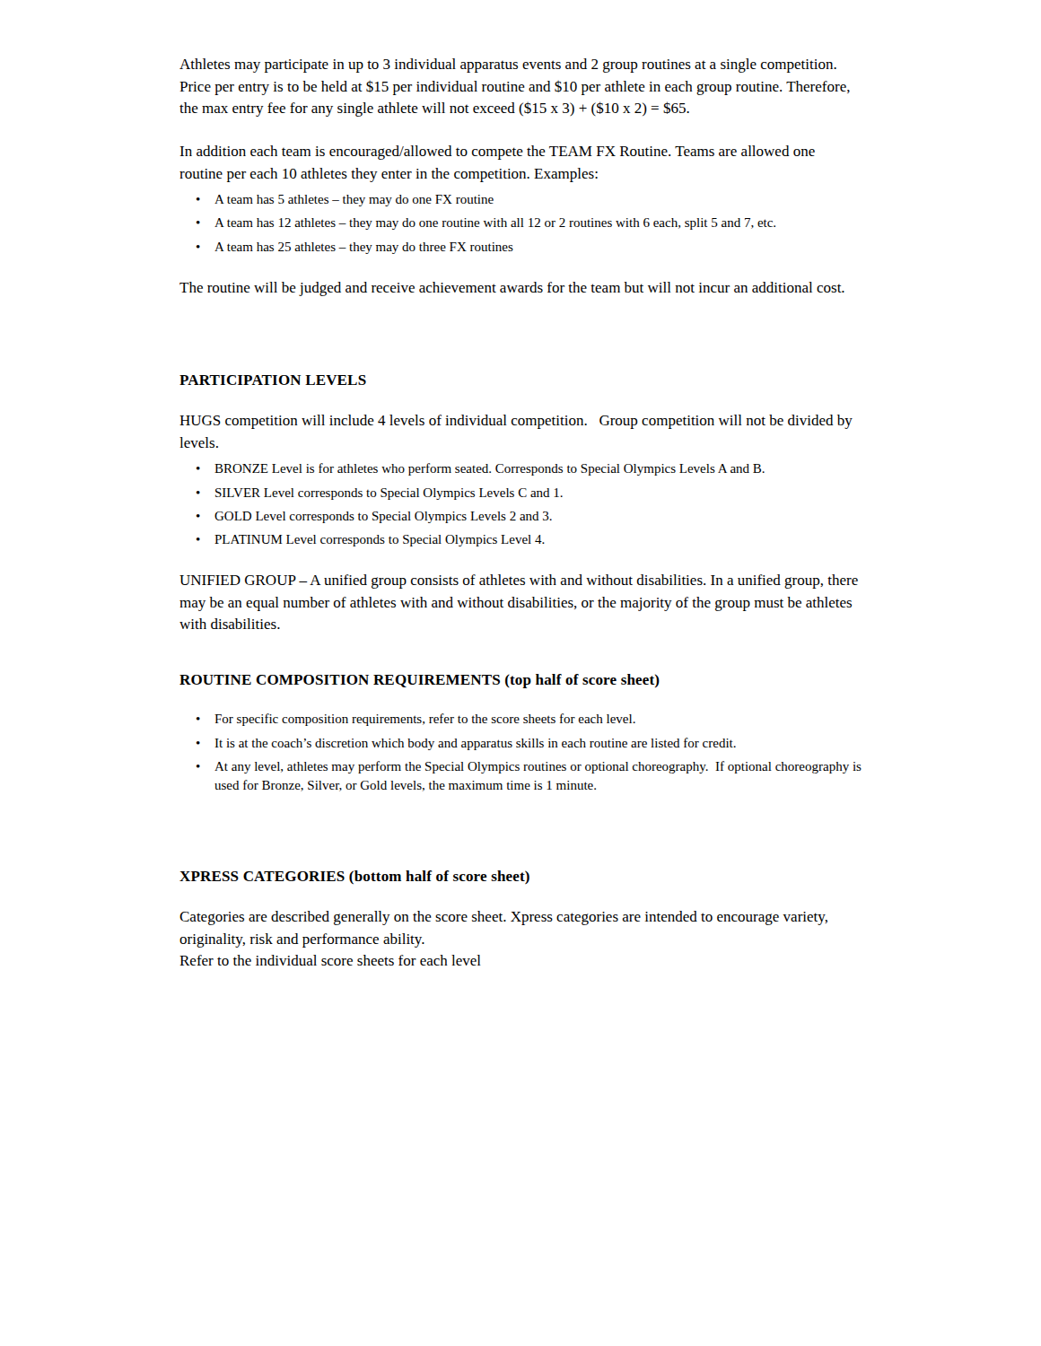Athletes may participate in up to 3 individual apparatus events and 2 group routines at a single competition. Price per entry is to be held at $15 per individual routine and $10 per athlete in each group routine. Therefore, the max entry fee for any single athlete will not exceed ($15 x 3) + ($10 x 2) = $65.
In addition each team is encouraged/allowed to compete the TEAM FX Routine. Teams are allowed one routine per each 10 athletes they enter in the competition. Examples:
A team has 5 athletes – they may do one FX routine
A team has 12 athletes – they may do one routine with all 12 or 2 routines with 6 each, split 5 and 7, etc.
A team has 25 athletes – they may do three FX routines
The routine will be judged and receive achievement awards for the team but will not incur an additional cost.
PARTICIPATION LEVELS
HUGS competition will include 4 levels of individual competition. Group competition will not be divided by levels.
BRONZE Level is for athletes who perform seated. Corresponds to Special Olympics Levels A and B.
SILVER Level corresponds to Special Olympics Levels C and 1.
GOLD Level corresponds to Special Olympics Levels 2 and 3.
PLATINUM Level corresponds to Special Olympics Level 4.
UNIFIED GROUP – A unified group consists of athletes with and without disabilities. In a unified group, there may be an equal number of athletes with and without disabilities, or the majority of the group must be athletes with disabilities.
ROUTINE COMPOSITION REQUIREMENTS (top half of score sheet)
For specific composition requirements, refer to the score sheets for each level.
It is at the coach’s discretion which body and apparatus skills in each routine are listed for credit.
At any level, athletes may perform the Special Olympics routines or optional choreography. If optional choreography is used for Bronze, Silver, or Gold levels, the maximum time is 1 minute.
XPRESS CATEGORIES (bottom half of score sheet)
Categories are described generally on the score sheet. Xpress categories are intended to encourage variety, originality, risk and performance ability.
Refer to the individual score sheets for each level